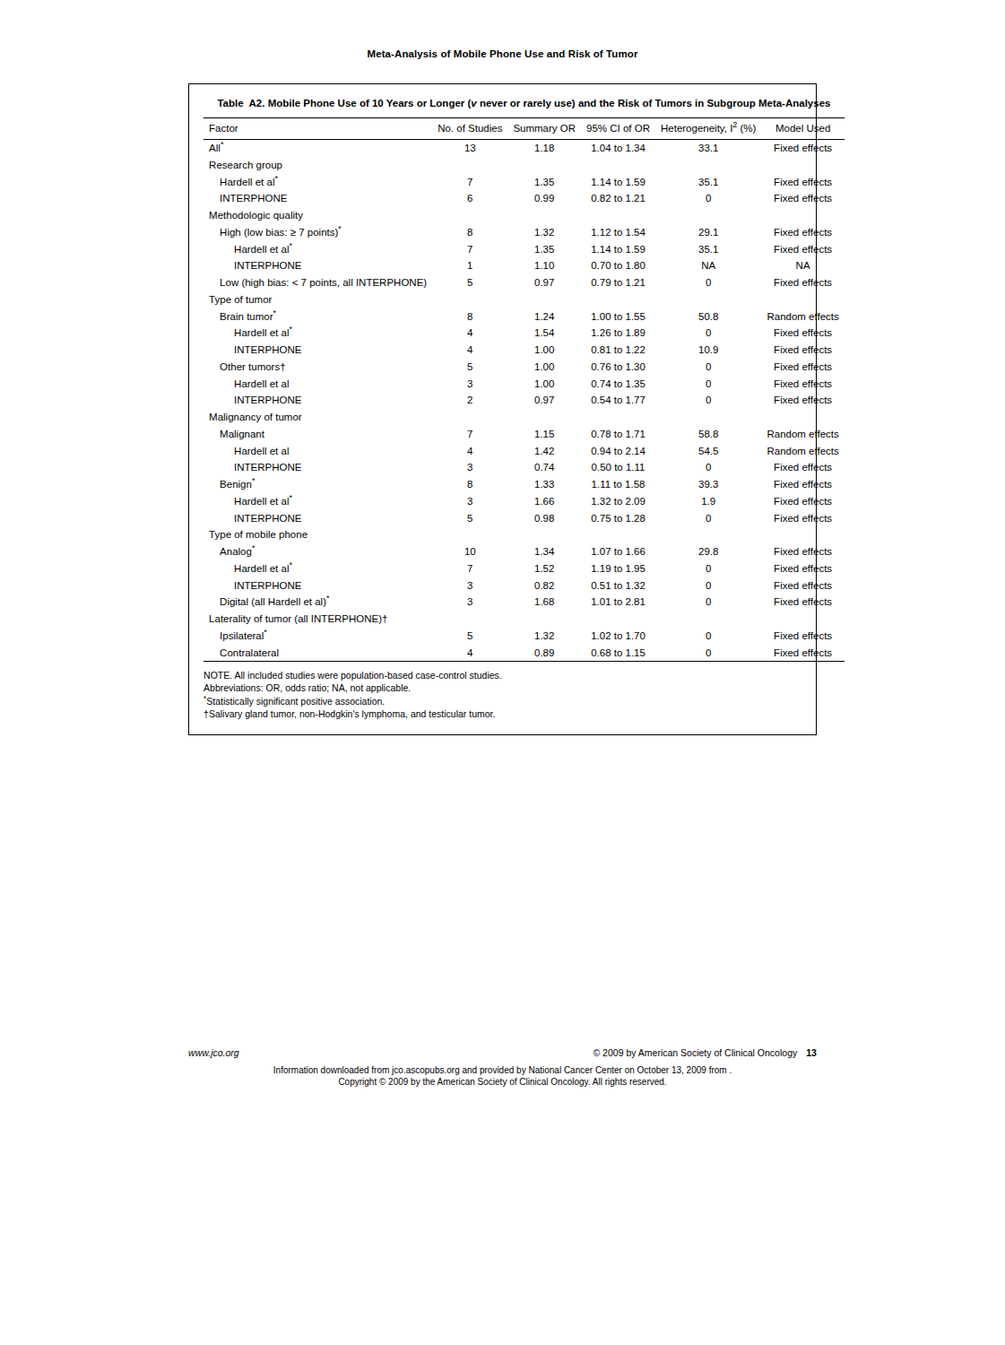Meta-Analysis of Mobile Phone Use and Risk of Tumor
Table A2. Mobile Phone Use of 10 Years or Longer ( v never or rarely use) and the Risk of Tumors in Subgroup Meta-Analyses
| Factor | No. of Studies | Summary OR | 95% CI of OR | Heterogeneity, I 2 (%) | Model Used |
| --- | --- | --- | --- | --- | --- |
| All * | 13 | 1.18 | 1.04 to 1.34 | 33.1 | Fixed effects |
| Research group | | | | | |
| Hardell et al * | 7 | 1.35 | 1.14 to 1.59 | 35.1 | Fixed effects |
| INTERPHONE | 6 | 0.99 | 0.82 to 1.21 | 0 | Fixed effects |
| Methodologic quality | | | | | |
| High (low bias: ≥ 7 points) * | 8 | 1.32 | 1.12 to 1.54 | 29.1 | Fixed effects |
| Hardell et al * | 7 | 1.35 | 1.14 to 1.59 | 35.1 | Fixed effects |
| INTERPHONE | 1 | 1.10 | 0.70 to 1.80 | NA | NA |
| Low (high bias: < 7 points, all INTERPHONE) | 5 | 0.97 | 0.79 to 1.21 | 0 | Fixed effects |
| Type of tumor | | | | | |
| Brain tumor * | 8 | 1.24 | 1.00 to 1.55 | 50.8 | Random effects |
| Hardell et al * | 4 | 1.54 | 1.26 to 1.89 | 0 | Fixed effects |
| INTERPHONE | 4 | 1.00 | 0.81 to 1.22 | 10.9 | Fixed effects |
| Other tumors† | 5 | 1.00 | 0.76 to 1.30 | 0 | Fixed effects |
| Hardell et al | 3 | 1.00 | 0.74 to 1.35 | 0 | Fixed effects |
| INTERPHONE | 2 | 0.97 | 0.54 to 1.77 | 0 | Fixed effects |
| Malignancy of tumor | | | | | |
| Malignant | 7 | 1.15 | 0.78 to 1.71 | 58.8 | Random effects |
| Hardell et al | 4 | 1.42 | 0.94 to 2.14 | 54.5 | Random effects |
| INTERPHONE | 3 | 0.74 | 0.50 to 1.11 | 0 | Fixed effects |
| Benign * | 8 | 1.33 | 1.11 to 1.58 | 39.3 | Fixed effects |
| Hardell et al * | 3 | 1.66 | 1.32 to 2.09 | 1.9 | Fixed effects |
| INTERPHONE | 5 | 0.98 | 0.75 to 1.28 | 0 | Fixed effects |
| Type of mobile phone | | | | | |
| Analog * | 10 | 1.34 | 1.07 to 1.66 | 29.8 | Fixed effects |
| Hardell et al * | 7 | 1.52 | 1.19 to 1.95 | 0 | Fixed effects |
| INTERPHONE | 3 | 0.82 | 0.51 to 1.32 | 0 | Fixed effects |
| Digital (all Hardell et al) * | 3 | 1.68 | 1.01 to 2.81 | 0 | Fixed effects |
| Laterality of tumor (all INTERPHONE)† | | | | | |
| Ipsilateral * | 5 | 1.32 | 1.02 to 1.70 | 0 | Fixed effects |
| Contralateral | 4 | 0.89 | 0.68 to 1.15 | 0 | Fixed effects |
NOTE. All included studies were population-based case-control studies.
Abbreviations: OR, odds ratio; NA, not applicable.
*Statistically significant positive association.
†Salivary gland tumor, non-Hodgkin's lymphoma, and testicular tumor.
www.jco.org
© 2009 by American Society of Clinical Oncology13
Information downloaded from jco.ascopubs.org and provided by National Cancer Center on October 13, 2009 from .
Copyright © 2009 by the American Society of Clinical Oncology. All rights reserved.